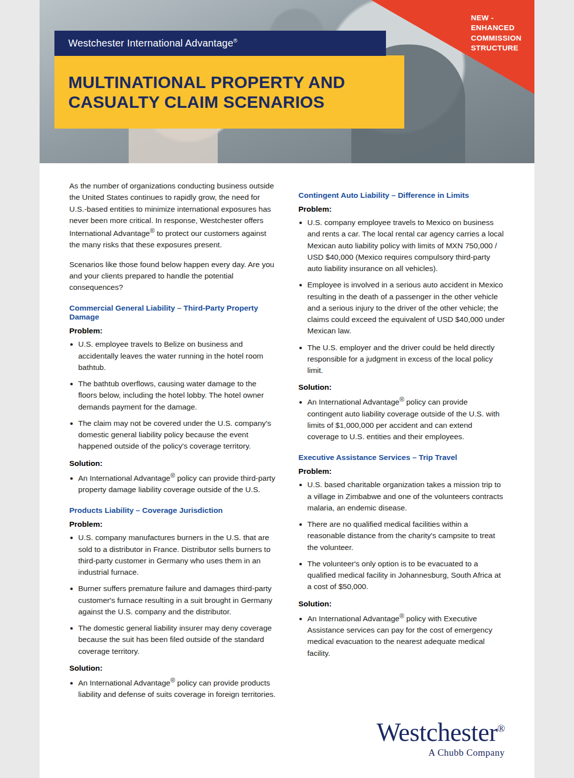NEW -
ENHANCED
COMMISSION
STRUCTURE
Multinational Property and
Casualty Claim Scenarios
Westchester International Advantage®
As the number of organizations conducting business outside the United States continues to rapidly grow, the need for U.S.-based entities to minimize international exposures has never been more critical. In response, Westchester offers International Advantage® to protect our customers against the many risks that these exposures present.
Scenarios like those found below happen every day. Are you and your clients prepared to handle the potential consequences?
Commercial General Liability – Third-Party Property Damage
Problem:
U.S. employee travels to Belize on business and accidentally leaves the water running in the hotel room bathtub.
The bathtub overflows, causing water damage to the floors below, including the hotel lobby. The hotel owner demands payment for the damage.
The claim may not be covered under the U.S. company's domestic general liability policy because the event happened outside of the policy's coverage territory.
Solution:
An International Advantage® policy can provide third-party property damage liability coverage outside of the U.S.
Products Liability – Coverage Jurisdiction
Problem:
U.S. company manufactures burners in the U.S. that are sold to a distributor in France. Distributor sells burners to third-party customer in Germany who uses them in an industrial furnace.
Burner suffers premature failure and damages third-party customer's furnace resulting in a suit brought in Germany against the U.S. company and the distributor.
The domestic general liability insurer may deny coverage because the suit has been filed outside of the standard coverage territory.
Solution:
An International Advantage® policy can provide products liability and defense of suits coverage in foreign territories.
Contingent Auto Liability – Difference in Limits
Problem:
U.S. company employee travels to Mexico on business and rents a car. The local rental car agency carries a local Mexican auto liability policy with limits of MXN 750,000 / USD $40,000 (Mexico requires compulsory third-party auto liability insurance on all vehicles).
Employee is involved in a serious auto accident in Mexico resulting in the death of a passenger in the other vehicle and a serious injury to the driver of the other vehicle; the claims could exceed the equivalent of USD $40,000 under Mexican law.
The U.S. employer and the driver could be held directly responsible for a judgment in excess of the local policy limit.
Solution:
An International Advantage® policy can provide contingent auto liability coverage outside of the U.S. with limits of $1,000,000 per accident and can extend coverage to U.S. entities and their employees.
Executive Assistance Services – Trip Travel
Problem:
U.S. based charitable organization takes a mission trip to a village in Zimbabwe and one of the volunteers contracts malaria, an endemic disease.
There are no qualified medical facilities within a reasonable distance from the charity's campsite to treat the volunteer.
The volunteer's only option is to be evacuated to a qualified medical facility in Johannesburg, South Africa at a cost of $50,000.
Solution:
An International Advantage® policy with Executive Assistance services can pay for the cost of emergency medical evacuation to the nearest adequate medical facility.
Westchester®
A Chubb Company